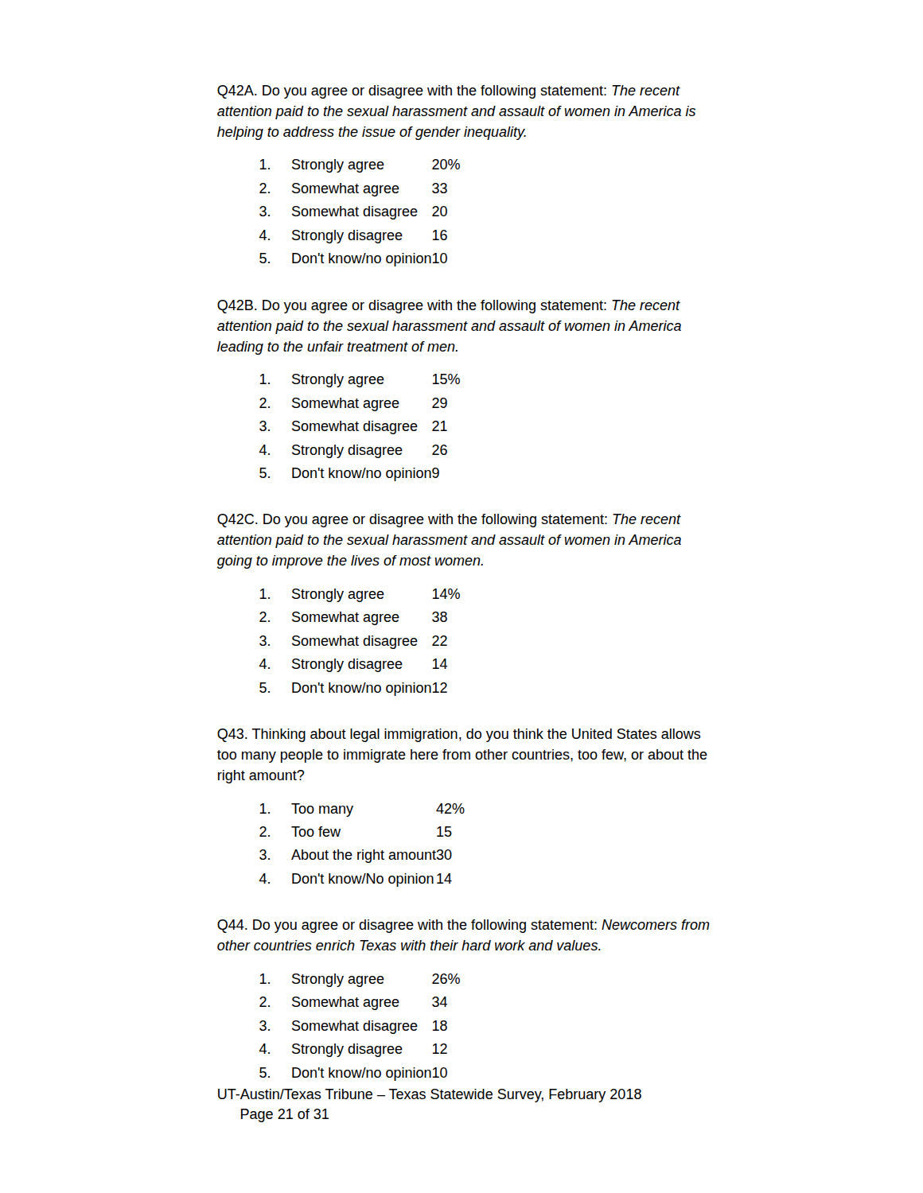Q42A. Do you agree or disagree with the following statement: The recent attention paid to the sexual harassment and assault of women in America is helping to address the issue of gender inequality.
| 1. | Strongly agree | 20% |
| 2. | Somewhat agree | 33 |
| 3. | Somewhat disagree | 20 |
| 4. | Strongly disagree | 16 |
| 5. | Don't know/no opinion | 10 |
Q42B. Do you agree or disagree with the following statement: The recent attention paid to the sexual harassment and assault of women in America leading to the unfair treatment of men.
| 1. | Strongly agree | 15% |
| 2. | Somewhat agree | 29 |
| 3. | Somewhat disagree | 21 |
| 4. | Strongly disagree | 26 |
| 5. | Don't know/no opinion | 9 |
Q42C. Do you agree or disagree with the following statement: The recent attention paid to the sexual harassment and assault of women in America going to improve the lives of most women.
| 1. | Strongly agree | 14% |
| 2. | Somewhat agree | 38 |
| 3. | Somewhat disagree | 22 |
| 4. | Strongly disagree | 14 |
| 5. | Don't know/no opinion | 12 |
Q43. Thinking about legal immigration, do you think the United States allows too many people to immigrate here from other countries, too few, or about the right amount?
| 1. | Too many | 42% |
| 2. | Too few | 15 |
| 3. | About the right amount | 30 |
| 4. | Don't know/No opinion | 14 |
Q44. Do you agree or disagree with the following statement: Newcomers from other countries enrich Texas with their hard work and values.
| 1. | Strongly agree | 26% |
| 2. | Somewhat agree | 34 |
| 3. | Somewhat disagree | 18 |
| 4. | Strongly disagree | 12 |
| 5. | Don't know/no opinion | 10 |
UT-Austin/Texas Tribune – Texas Statewide Survey, February 2018
Page 21 of 31